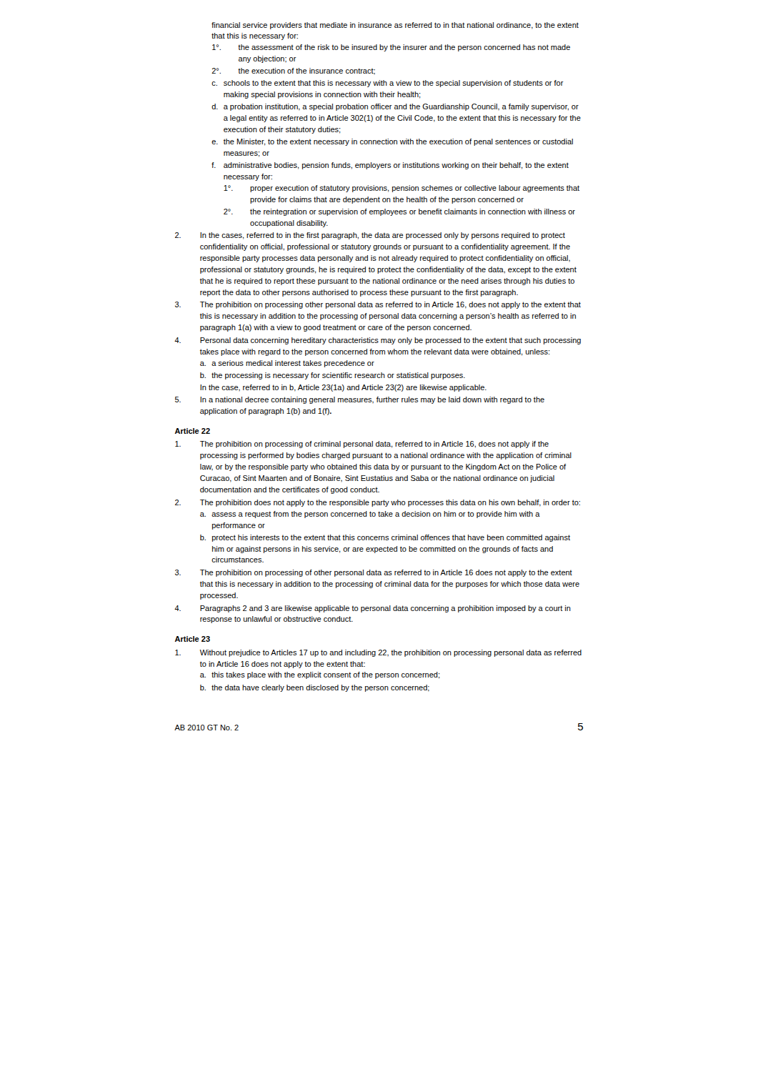financial service providers that mediate in insurance as referred to in that national ordinance, to the extent that this is necessary for:
1°. the assessment of the risk to be insured by the insurer and the person concerned has not made any objection; or
2°. the execution of the insurance contract;
c. schools to the extent that this is necessary with a view to the special supervision of students or for making special provisions in connection with their health;
d. a probation institution, a special probation officer and the Guardianship Council, a family supervisor, or a legal entity as referred to in Article 302(1) of the Civil Code, to the extent that this is necessary for the execution of their statutory duties;
e. the Minister, to the extent necessary in connection with the execution of penal sentences or custodial measures; or
f. administrative bodies, pension funds, employers or institutions working on their behalf, to the extent necessary for:
1°. proper execution of statutory provisions, pension schemes or collective labour agreements that provide for claims that are dependent on the health of the person concerned or
2°. the reintegration or supervision of employees or benefit claimants in connection with illness or occupational disability.
2. In the cases, referred to in the first paragraph, the data are processed only by persons required to protect confidentiality on official, professional or statutory grounds or pursuant to a confidentiality agreement. If the responsible party processes data personally and is not already required to protect confidentiality on official, professional or statutory grounds, he is required to protect the confidentiality of the data, except to the extent that he is required to report these pursuant to the national ordinance or the need arises through his duties to report the data to other persons authorised to process these pursuant to the first paragraph.
3. The prohibition on processing other personal data as referred to in Article 16, does not apply to the extent that this is necessary in addition to the processing of personal data concerning a person’s health as referred to in paragraph 1(a) with a view to good treatment or care of the person concerned.
4. Personal data concerning hereditary characteristics may only be processed to the extent that such processing takes place with regard to the person concerned from whom the relevant data were obtained, unless:
a. a serious medical interest takes precedence or
b. the processing is necessary for scientific research or statistical purposes.
In the case, referred to in b, Article 23(1a) and Article 23(2) are likewise applicable.
5. In a national decree containing general measures, further rules may be laid down with regard to the application of paragraph 1(b) and 1(f).
Article 22
1. The prohibition on processing of criminal personal data, referred to in Article 16, does not apply if the processing is performed by bodies charged pursuant to a national ordinance with the application of criminal law, or by the responsible party who obtained this data by or pursuant to the Kingdom Act on the Police of Curacao, of Sint Maarten and of Bonaire, Sint Eustatius and Saba or the national ordinance on judicial documentation and the certificates of good conduct.
2. The prohibition does not apply to the responsible party who processes this data on his own behalf, in order to:
a. assess a request from the person concerned to take a decision on him or to provide him with a performance or
b. protect his interests to the extent that this concerns criminal offences that have been committed against him or against persons in his service, or are expected to be committed on the grounds of facts and circumstances.
3. The prohibition on processing of other personal data as referred to in Article 16 does not apply to the extent that this is necessary in addition to the processing of criminal data for the purposes for which those data were processed.
4. Paragraphs 2 and 3 are likewise applicable to personal data concerning a prohibition imposed by a court in response to unlawful or obstructive conduct.
Article 23
1. Without prejudice to Articles 17 up to and including 22, the prohibition on processing personal data as referred to in Article 16 does not apply to the extent that:
a. this takes place with the explicit consent of the person concerned;
b. the data have clearly been disclosed by the person concerned;
AB 2010 GT No. 2 5